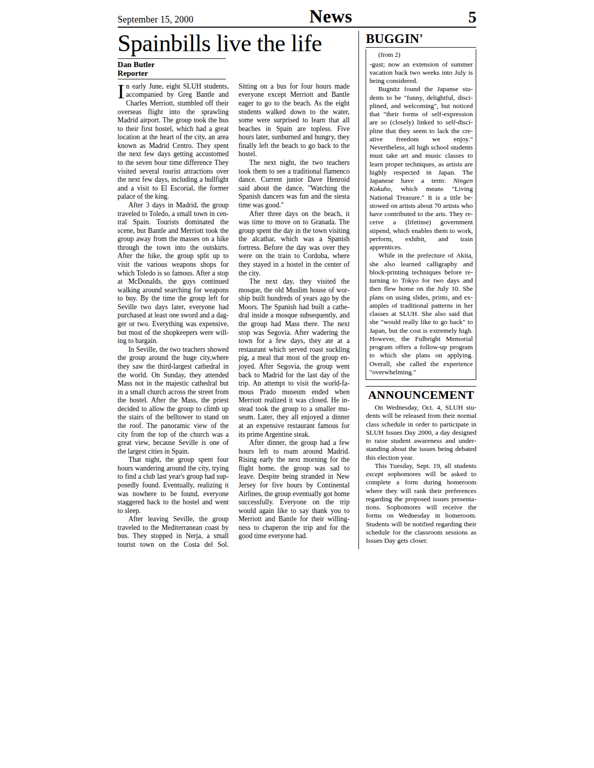September 15, 2000
News
5
Spainbills live the life
Dan Butler Reporter
In early June, eight SLUH students, accompanied by Greg Bantle and Charles Merriott, stumbled off their overseas flight into the sprawling Madrid airport. The group took the bus to their first hostel, which had a great location at the heart of the city, an area known as Madrid Centro. They spent the next few days getting accustomed to the seven hour time difference They visited several tourist attractions over the next few days, including a bullfight and a visit to El Escorial, the former palace of the king.
After 3 days in Madrid, the group traveled to Toledo, a small town in central Spain. Tourists dominated the scene, but Bantle and Merriott took the group away from the masses on a hike through the town into the outskirts. After the hike, the group split up to visit the various weapons shops for which Toledo is so famous. After a stop at McDonalds, the guys continued walking around searching for weapons to buy. By the time the group left for Seville two days later, everyone had purchased at least one sword and a dagger or two. Everything was expensive, but most of the shopkeepers were willing to bargain.
In Seville, the two teachers showed the group around the huge city,where they saw the third-largest cathedral in the world. On Sunday, they attended Mass not in the majestic cathedral but in a small church across the street from the hostel. After the Mass, the priest decided to allow the group to climb up the stairs of the belltower to stand on the roof. The panoramic view of the city from the top of the church was a great view, because Seville is one of the largest cities in Spain.
That night, the group spent four hours wandering around the city, trying to find a club last year's group had supposedly found. Eventually, realizing it was nowhere to be found, everyone staggered back to the hostel and went to sleep.
After leaving Seville, the group traveled to the Mediterranean coast by bus. They stopped in Nerja, a small tourist town on the Costa del Sol. Sitting on a bus for four hours made everyone except Merriott and Bantle eager to go to the beach. As the eight students walked down to the water, some were surprised to learn that all beaches in Spain are topless. Five hours later, sunburned and hungry, they finally left the beach to go back to the hostel.
The next night, the two teachers took them to see a traditional flamenco dance. Current junior Dave Henroid said about the dance, "Watching the Spanish dancers was fun and the siesta time was good."
After three days on the beach, it was time to move on to Granada. The group spent the day in the town visiting the alcathar, which was a Spanish fortress. Before the day was over they were on the train to Cordoba, where they stayed in a hostel in the center of the city.
The next day, they visited the mosque, the old Muslim house of worship built hundreds of years ago by the Moors. The Spanish had built a cathedral inside a mosque subsequently, and the group had Mass there. The next stop was Segovia. After wadering the town for a few days, they ate at a restaurant which served roast suckling pig, a meal that most of the group enjoyed. After Segovia, the group went back to Madrid for the last day of the trip. An attempt to visit the world-famous Prado museum ended when Merriott realized it was closed. He instead took the group to a smaller museum. Later, they all enjoyed a dinner at an expensive restaurant famous for its prime Argentine steak.
After dinner, the group had a few hours left to roam around Madrid. Rising early the next morning for the flight home, the group was sad to leave. Despite being stranded in New Jersey for five hours by Continental Airlines, the group eventually got home successfully. Everyone on the trip would again like to say thank you to Merriott and Bantle for their willingness to chaperon the trip and for the good time everyone had.
BUGGIN'
(from 2)
-gust; now an extension of summer vacation back two weeks into July is being considered.
Bugnitz found the Japanse students to be "funny, delightful, disciplined, and welcoming", but noticed that "their forms of self-expression are so (closely) linked to self-discipline that they seem to lack the creative freedom we enjoy." Nevertheless, all high school students must take art and music classes to learn proper techniques, as artists are highly respected in Japan. The Japanese have a term: Ningen Kokuho, which means "Living National Treasure." It is a title bestowed on artists about 70 artists who have contributed to the arts. They receive a (lifetime) government stipend, which enables them to work, perform, exhibit, and train apprentices.
While in the prefecture of Akita, she also learned calligraphy and block-printing techniques before returning to Tokyo for two days and then flew home on the July 10. She plans on using slides, prints, and examples of traditional patterns in her classes at SLUH. She also said that she "would really like to go back" to Japan, but the cost is extremely high. However, the Fulbright Memorial program offers a follow-up program to which she plans on applying. Overall, she called the experience "overwhelming."
ANNOUNCEMENT
On Wednesday, Oct. 4, SLUH students will be released from their normal class schedule in order to participate in SLUH Issues Day 2000, a day designed to raise student awareness and understanding about the issues being debated this election year.
This Tuesday, Sept. 19, all students except sophomores will be asked to complete a form during homeroom where they will rank their preferences regarding the proposed issues presentations. Sophomores will receive the forms on Wednesday in homeroom. Students will be notified regarding their schedule for the classroom sessions as Issues Day gets closer.